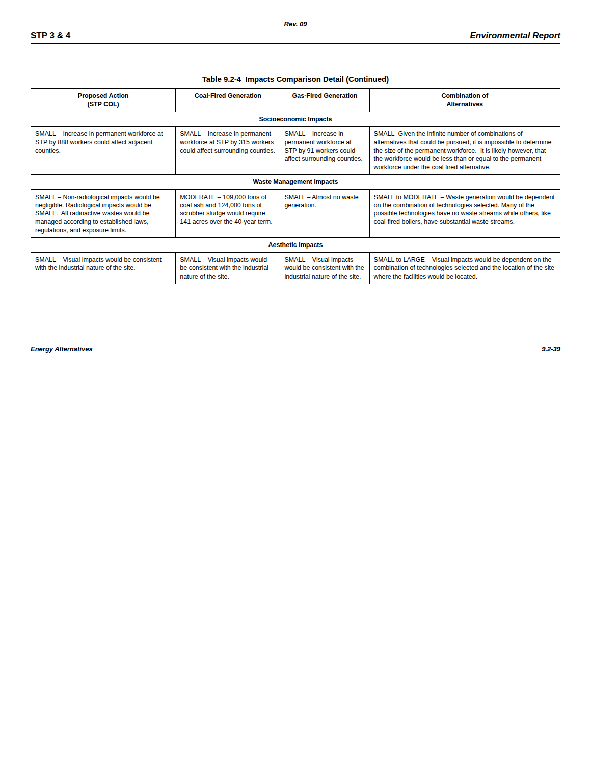Rev. 09
STP 3 & 4
Environmental Report
Table 9.2-4 Impacts Comparison Detail (Continued)
| Proposed Action (STP COL) | Coal-Fired Generation | Gas-Fired Generation | Combination of Alternatives |
| --- | --- | --- | --- |
| Socioeconomic Impacts |
| SMALL – Increase in permanent workforce at STP by 888 workers could affect adjacent counties. | SMALL – Increase in permanent workforce at STP by 315 workers could affect surrounding counties. | SMALL – Increase in permanent workforce at STP by 91 workers could affect surrounding counties. | SMALL–Given the infinite number of combinations of alternatives that could be pursued, it is impossible to determine the size of the permanent workforce. It is likely however, that the workforce would be less than or equal to the permanent workforce under the coal fired alternative. |
| Waste Management Impacts |
| SMALL – Non-radiological impacts would be negligible. Radiological impacts would be SMALL. All radioactive wastes would be managed according to established laws, regulations, and exposure limits. | MODERATE – 109,000 tons of coal ash and 124,000 tons of scrubber sludge would require 141 acres over the 40-year term. | SMALL – Almost no waste generation. | SMALL to MODERATE – Waste generation would be dependent on the combination of technologies selected. Many of the possible technologies have no waste streams while others, like coal-fired boilers, have substantial waste streams. |
| Aesthetic Impacts |
| SMALL – Visual impacts would be consistent with the industrial nature of the site. | SMALL – Visual impacts would be consistent with the industrial nature of the site. | SMALL – Visual impacts would be consistent with the industrial nature of the site. | SMALL to LARGE – Visual impacts would be dependent on the combination of technologies selected and the location of the site where the facilities would be located. |
Energy Alternatives
9.2-39